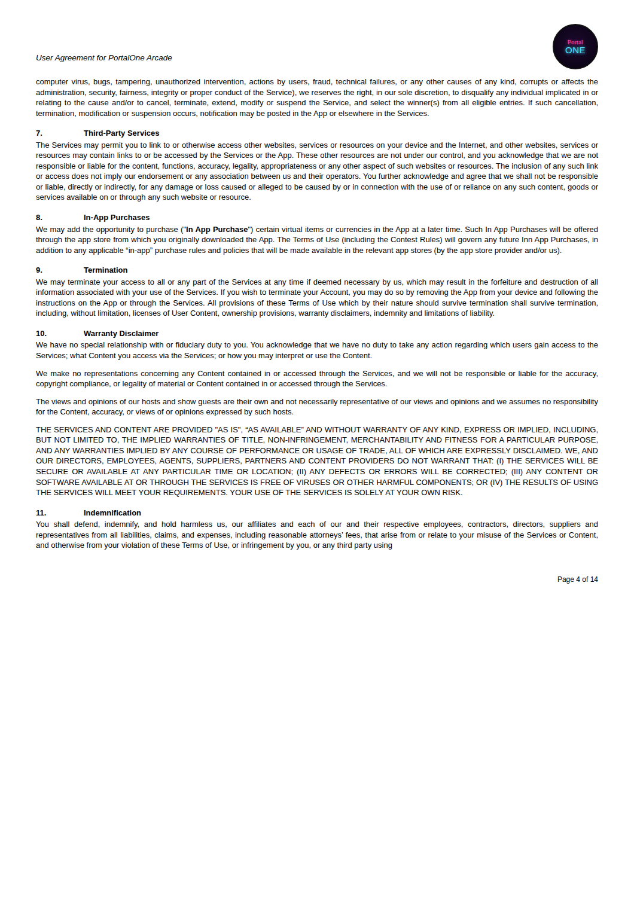Portal ONE
User Agreement for PortalOne Arcade
computer virus, bugs, tampering, unauthorized intervention, actions by users, fraud, technical failures, or any other causes of any kind, corrupts or affects the administration, security, fairness, integrity or proper conduct of the Service), we reserves the right, in our sole discretion, to disqualify any individual implicated in or relating to the cause and/or to cancel, terminate, extend, modify or suspend the Service, and select the winner(s) from all eligible entries. If such cancellation, termination, modification or suspension occurs, notification may be posted in the App or elsewhere in the Services.
7. Third-Party Services
The Services may permit you to link to or otherwise access other websites, services or resources on your device and the Internet, and other websites, services or resources may contain links to or be accessed by the Services or the App. These other resources are not under our control, and you acknowledge that we are not responsible or liable for the content, functions, accuracy, legality, appropriateness or any other aspect of such websites or resources. The inclusion of any such link or access does not imply our endorsement or any association between us and their operators. You further acknowledge and agree that we shall not be responsible or liable, directly or indirectly, for any damage or loss caused or alleged to be caused by or in connection with the use of or reliance on any such content, goods or services available on or through any such website or resource.
8. In-App Purchases
We may add the opportunity to purchase ("In App Purchase") certain virtual items or currencies in the App at a later time. Such In App Purchases will be offered through the app store from which you originally downloaded the App. The Terms of Use (including the Contest Rules) will govern any future Inn App Purchases, in addition to any applicable “in-app” purchase rules and policies that will be made available in the relevant app stores (by the app store provider and/or us).
9. Termination
We may terminate your access to all or any part of the Services at any time if deemed necessary by us, which may result in the forfeiture and destruction of all information associated with your use of the Services. If you wish to terminate your Account, you may do so by removing the App from your device and following the instructions on the App or through the Services. All provisions of these Terms of Use which by their nature should survive termination shall survive termination, including, without limitation, licenses of User Content, ownership provisions, warranty disclaimers, indemnity and limitations of liability.
10. Warranty Disclaimer
We have no special relationship with or fiduciary duty to you. You acknowledge that we have no duty to take any action regarding which users gain access to the Services; what Content you access via the Services; or how you may interpret or use the Content.
We make no representations concerning any Content contained in or accessed through the Services, and we will not be responsible or liable for the accuracy, copyright compliance, or legality of material or Content contained in or accessed through the Services.
The views and opinions of our hosts and show guests are their own and not necessarily representative of our views and opinions and we assumes no responsibility for the Content, accuracy, or views of or opinions expressed by such hosts.
THE SERVICES AND CONTENT ARE PROVIDED "AS IS", “AS AVAILABLE” AND WITHOUT WARRANTY OF ANY KIND, EXPRESS OR IMPLIED, INCLUDING, BUT NOT LIMITED TO, THE IMPLIED WARRANTIES OF TITLE, NON-INFRINGEMENT, MERCHANTABILITY AND FITNESS FOR A PARTICULAR PURPOSE, AND ANY WARRANTIES IMPLIED BY ANY COURSE OF PERFORMANCE OR USAGE OF TRADE, ALL OF WHICH ARE EXPRESSLY DISCLAIMED. WE, AND OUR DIRECTORS, EMPLOYEES, AGENTS, SUPPLIERS, PARTNERS AND CONTENT PROVIDERS DO NOT WARRANT THAT: (I) THE SERVICES WILL BE SECURE OR AVAILABLE AT ANY PARTICULAR TIME OR LOCATION; (II) ANY DEFECTS OR ERRORS WILL BE CORRECTED; (III) ANY CONTENT OR SOFTWARE AVAILABLE AT OR THROUGH THE SERVICES IS FREE OF VIRUSES OR OTHER HARMFUL COMPONENTS; OR (IV) THE RESULTS OF USING THE SERVICES WILL MEET YOUR REQUIREMENTS. YOUR USE OF THE SERVICES IS SOLELY AT YOUR OWN RISK.
11. Indemnification
You shall defend, indemnify, and hold harmless us, our affiliates and each of our and their respective employees, contractors, directors, suppliers and representatives from all liabilities, claims, and expenses, including reasonable attorneys’ fees, that arise from or relate to your misuse of the Services or Content, and otherwise from your violation of these Terms of Use, or infringement by you, or any third party using
Page 4 of 14